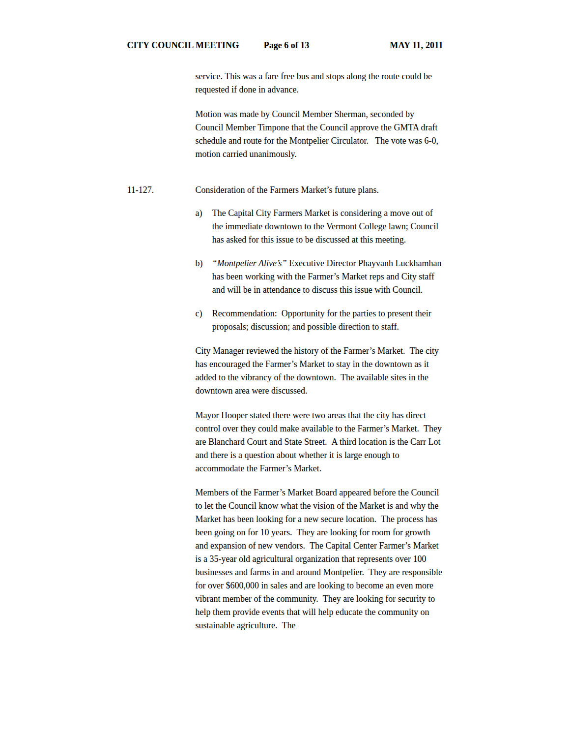CITY COUNCIL MEETING Page 6 of 13 MAY 11, 2011
service. This was a fare free bus and stops along the route could be requested if done in advance.
Motion was made by Council Member Sherman, seconded by Council Member Timpone that the Council approve the GMTA draft schedule and route for the Montpelier Circulator. The vote was 6-0, motion carried unanimously.
11-127.
Consideration of the Farmers Market’s future plans.
a) The Capital City Farmers Market is considering a move out of the immediate downtown to the Vermont College lawn; Council has asked for this issue to be discussed at this meeting.
b) “Montpelier Alive’s” Executive Director Phayvanh Luckhamhan has been working with the Farmer’s Market reps and City staff and will be in attendance to discuss this issue with Council.
c) Recommendation: Opportunity for the parties to present their proposals; discussion; and possible direction to staff.
City Manager reviewed the history of the Farmer’s Market. The city has encouraged the Farmer’s Market to stay in the downtown as it added to the vibrancy of the downtown. The available sites in the downtown area were discussed.
Mayor Hooper stated there were two areas that the city has direct control over they could make available to the Farmer’s Market. They are Blanchard Court and State Street. A third location is the Carr Lot and there is a question about whether it is large enough to accommodate the Farmer’s Market.
Members of the Farmer’s Market Board appeared before the Council to let the Council know what the vision of the Market is and why the Market has been looking for a new secure location. The process has been going on for 10 years. They are looking for room for growth and expansion of new vendors. The Capital Center Farmer’s Market is a 35-year old agricultural organization that represents over 100 businesses and farms in and around Montpelier. They are responsible for over $600,000 in sales and are looking to become an even more vibrant member of the community. They are looking for security to help them provide events that will help educate the community on sustainable agriculture. The